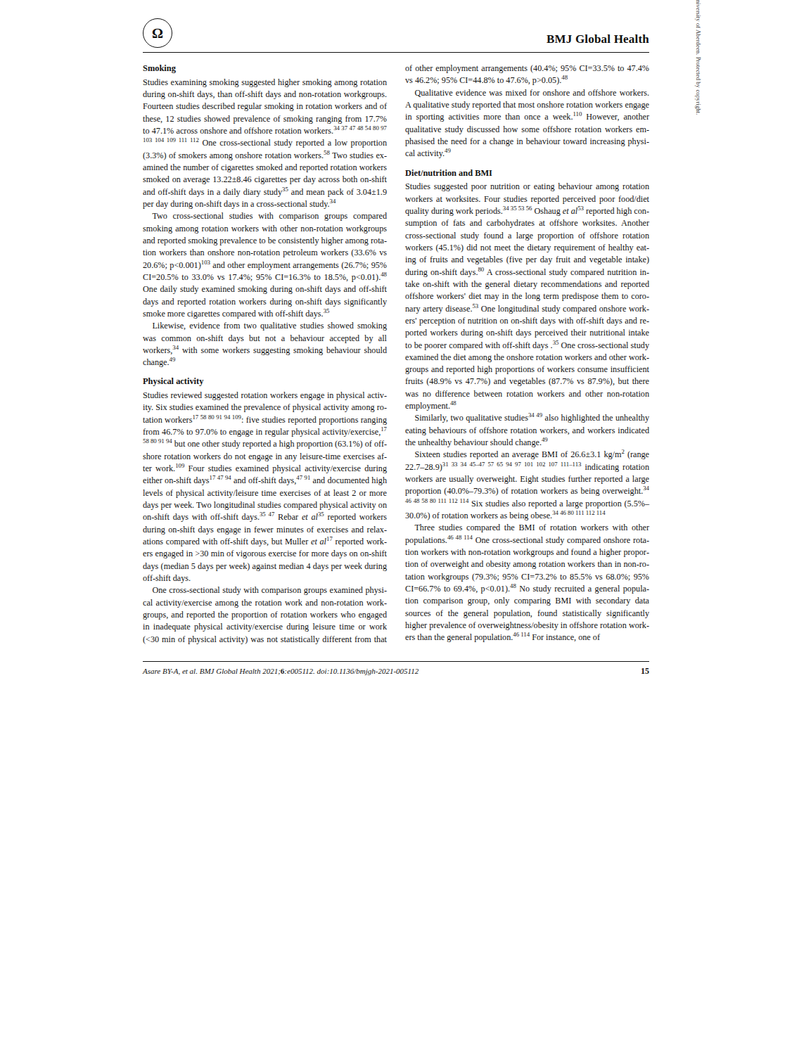BMJ Glob Health: first published as 10.1136/bmjgh-2021-005112 on 23 July 2021. Downloaded from http://gh.bmj.com/ on January 13, 2022 at University of Aberdeen. Protected by copyright.
Ω
BMJ Global Health
Smoking
Studies examining smoking suggested higher smoking among rotation during on-shift days, than off-shift days and non-rotation workgroups. Fourteen studies described regular smoking in rotation workers and of these, 12 studies showed prevalence of smoking ranging from 17.7% to 47.1% across onshore and offshore rotation workers.34 37 47 48 54 80 97 103 104 109 111 112 One cross-sectional study reported a low proportion (3.3%) of smokers among onshore rotation workers.58 Two studies examined the number of cigarettes smoked and reported rotation workers smoked on average 13.22±8.46 cigarettes per day across both on-shift and off-shift days in a daily diary study35 and mean pack of 3.04±1.9 per day during on-shift days in a cross-sectional study.34
Two cross-sectional studies with comparison groups compared smoking among rotation workers with other non-rotation workgroups and reported smoking prevalence to be consistently higher among rotation workers than onshore non-rotation petroleum workers (33.6% vs 20.6%; p<0.001)103 and other employment arrangements (26.7%; 95% CI=20.5% to 33.0% vs 17.4%; 95% CI=16.3% to 18.5%, p<0.01).48 One daily study examined smoking during on-shift days and off-shift days and reported rotation workers during on-shift days significantly smoke more cigarettes compared with off-shift days.35
Likewise, evidence from two qualitative studies showed smoking was common on-shift days but not a behaviour accepted by all workers,34 with some workers suggesting smoking behaviour should change.49
Physical activity
Studies reviewed suggested rotation workers engage in physical activity. Six studies examined the prevalence of physical activity among rotation workers17 58 80 91 94 109: five studies reported proportions ranging from 46.7% to 97.0% to engage in regular physical activity/exercise,17 58 80 91 94 but one other study reported a high proportion (63.1%) of offshore rotation workers do not engage in any leisure-time exercises after work.109 Four studies examined physical activity/exercise during either on-shift days17 47 94 and off-shift days,47 91 and documented high levels of physical activity/leisure time exercises of at least 2 or more days per week. Two longitudinal studies compared physical activity on on-shift days with off-shift days.35 47 Rebar et al35 reported workers during on-shift days engage in fewer minutes of exercises and relaxations compared with off-shift days, but Muller et al17 reported workers engaged in >30 min of vigorous exercise for more days on on-shift days (median 5 days per week) against median 4 days per week during off-shift days.
One cross-sectional study with comparison groups examined physical activity/exercise among the rotation work and non-rotation workgroups, and reported the proportion of rotation workers who engaged in inadequate physical activity/exercise during leisure time or work (<30 min of physical activity) was not statistically different from that of other employment arrangements (40.4%; 95% CI=33.5% to 47.4% vs 46.2%; 95% CI=44.8% to 47.6%, p>0.05).48
Qualitative evidence was mixed for onshore and offshore workers. A qualitative study reported that most onshore rotation workers engage in sporting activities more than once a week.110 However, another qualitative study discussed how some offshore rotation workers emphasised the need for a change in behaviour toward increasing physical activity.49
Diet/nutrition and BMI
Studies suggested poor nutrition or eating behaviour among rotation workers at worksites. Four studies reported perceived poor food/diet quality during work periods.34 35 53 56 Oshaug et al53 reported high consumption of fats and carbohydrates at offshore worksites. Another cross-sectional study found a large proportion of offshore rotation workers (45.1%) did not meet the dietary requirement of healthy eating of fruits and vegetables (five per day fruit and vegetable intake) during on-shift days.80 A cross-sectional study compared nutrition intake on-shift with the general dietary recommendations and reported offshore workers' diet may in the long term predispose them to coronary artery disease.53 One longitudinal study compared onshore workers' perception of nutrition on on-shift days with off-shift days and reported workers during on-shift days perceived their nutritional intake to be poorer compared with off-shift days .35 One cross-sectional study examined the diet among the onshore rotation workers and other workgroups and reported high proportions of workers consume insufficient fruits (48.9% vs 47.7%) and vegetables (87.7% vs 87.9%), but there was no difference between rotation workers and other non-rotation employment.48
Similarly, two qualitative studies34 49 also highlighted the unhealthy eating behaviours of offshore rotation workers, and workers indicated the unhealthy behaviour should change.49
Sixteen studies reported an average BMI of 26.6±3.1 kg/m2 (range 22.7–28.9)31 33 34 45–47 57 65 94 97 101 102 107 111–113 indicating rotation workers are usually overweight. Eight studies further reported a large proportion (40.0%–79.3%) of rotation workers as being overweight.34 46 48 58 80 111 112 114 Six studies also reported a large proportion (5.5%–30.0%) of rotation workers as being obese.34 46 80 111 112 114
Three studies compared the BMI of rotation workers with other populations.46 48 114 One cross-sectional study compared onshore rotation workers with non-rotation workgroups and found a higher proportion of overweight and obesity among rotation workers than in non-rotation workgroups (79.3%; 95% CI=73.2% to 85.5% vs 68.0%; 95% CI=66.7% to 69.4%, p<0.01).48 No study recruited a general population comparison group, only comparing BMI with secondary data sources of the general population, found statistically significantly higher prevalence of overweightness/obesity in offshore rotation workers than the general population.46 114 For instance, one of
Asare BY-A, et al. BMJ Global Health 2021;6:e005112. doi:10.1136/bmjgh-2021-005112
15